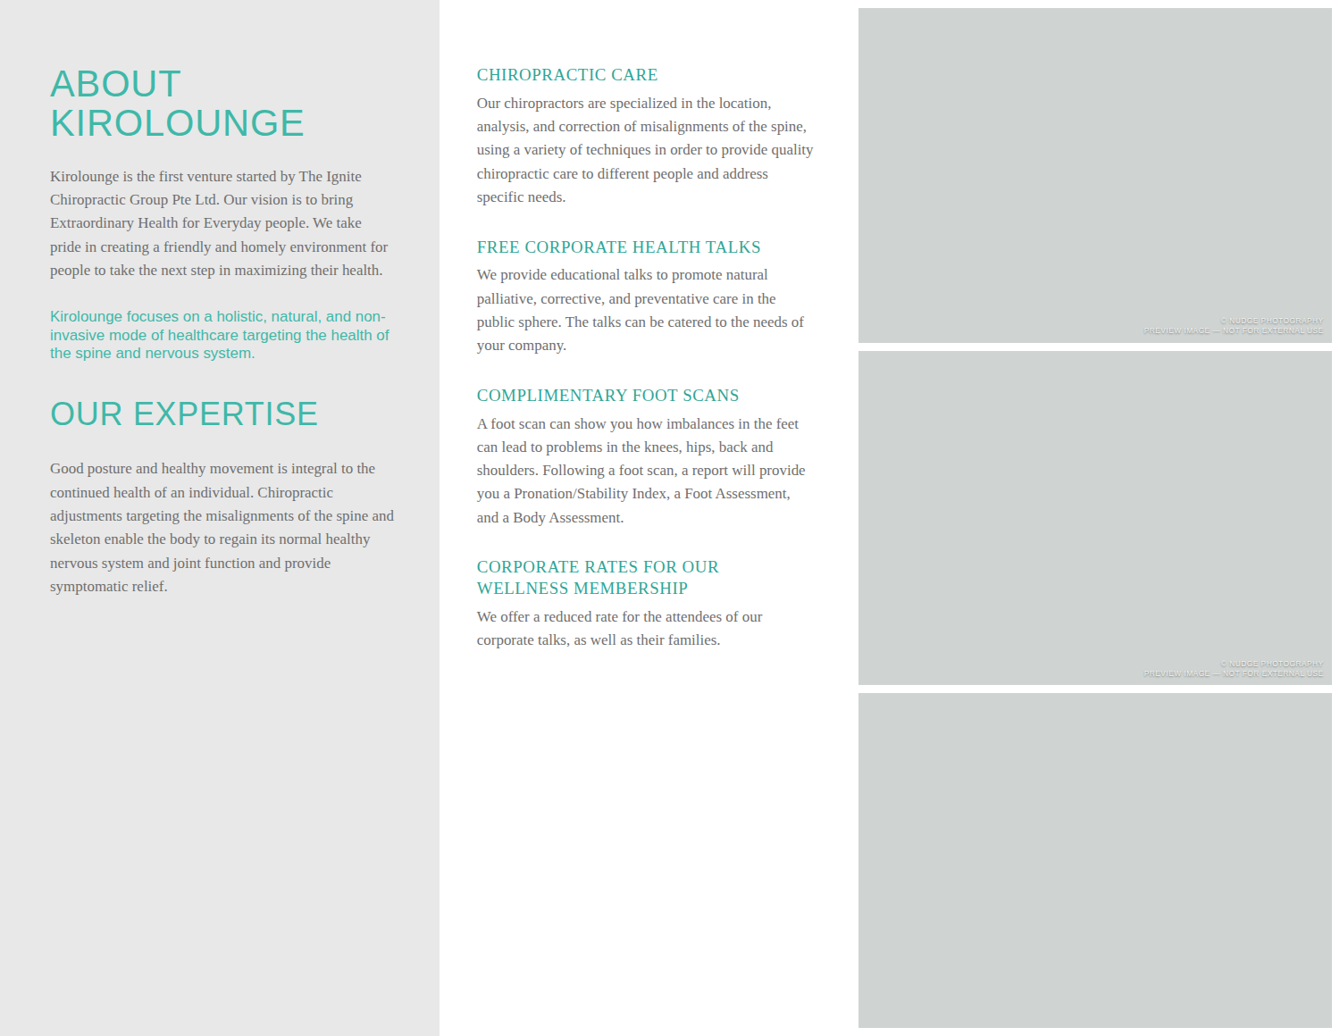About
Kirolounge
Kirolounge is the first venture started by The Ignite Chiropractic Group Pte Ltd. Our vision is to bring Extraordinary Health for Everyday people. We take pride in creating a friendly and homely environment for people to take the next step in maximizing their health.
Kirolounge focuses on a holistic, natural, and non-invasive mode of healthcare targeting the health of the spine and nervous system.
Our Expertise
Good posture and healthy movement is integral to the continued health of an individual. Chiropractic adjustments targeting the misalignments of the spine and skeleton enable the body to regain its normal healthy nervous system and joint function and provide symptomatic relief.
Chiropractic Care
Our chiropractors are specialized in the location, analysis, and correction of misalignments of the spine, using a variety of techniques in order to provide quality chiropractic care to different people and address specific needs.
Free Corporate Health Talks
We provide educational talks to promote natural palliative, corrective, and preventative care in the public sphere. The talks can be catered to the needs of your company.
Complimentary Foot Scans
A foot scan can show you how imbalances in the feet can lead to problems in the knees, hips, back and shoulders. Following a foot scan, a report will provide you a Pronation/Stability Index, a Foot Assessment, and a Body Assessment.
Corporate Rates for Our Wellness Membership
We offer a reduced rate for the attendees of our corporate talks, as well as their families.
© Nudge Photography
Preview Image — Not for External Use
© Nudge Photography
Preview Image — Not for External Use